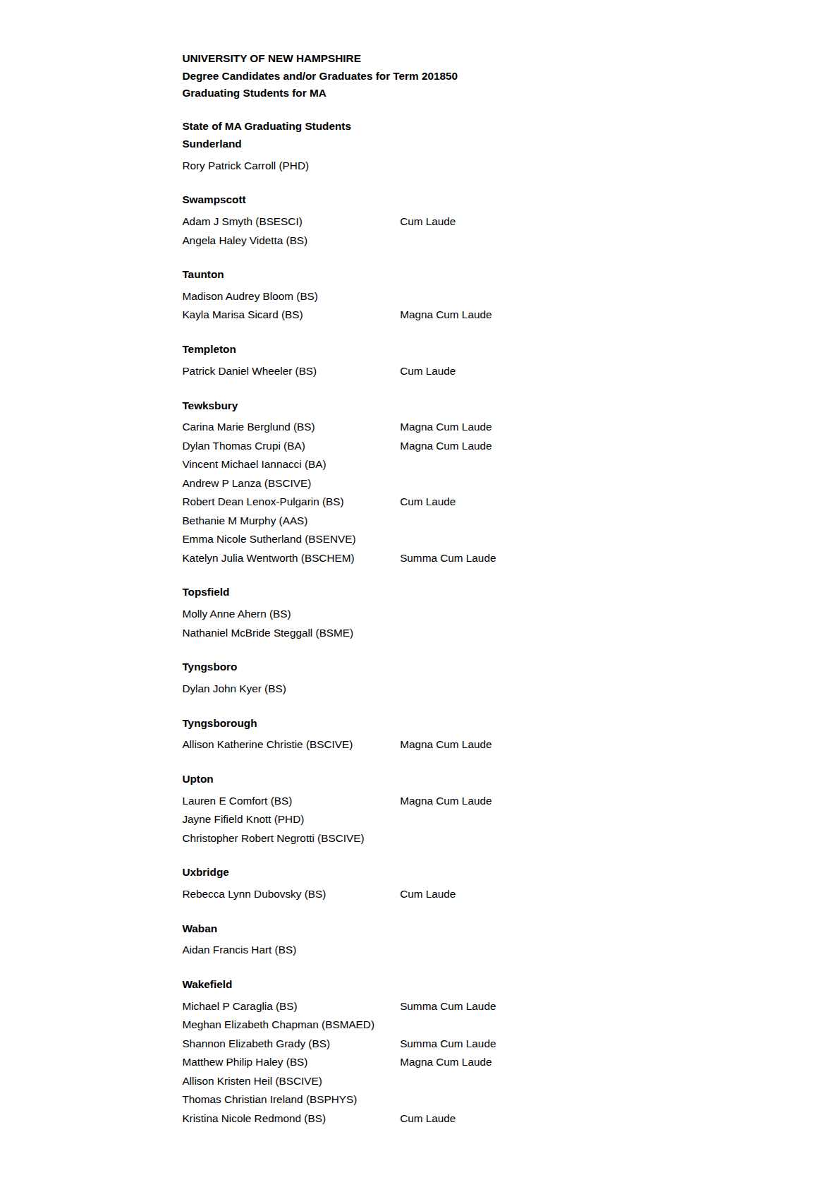UNIVERSITY OF NEW HAMPSHIRE
Degree Candidates and/or Graduates for Term 201850
Graduating Students for MA
State of MA Graduating Students
Sunderland
| Rory Patrick Carroll (PHD) | |
Swampscott
| Adam J Smyth (BSESCI) | Cum Laude |
| Angela Haley Videtta (BS) | |
Taunton
| Madison Audrey Bloom (BS) | |
| Kayla Marisa Sicard (BS) | Magna Cum Laude |
Templeton
| Patrick Daniel Wheeler (BS) | Cum Laude |
Tewksbury
| Carina Marie Berglund (BS) | Magna Cum Laude |
| Dylan Thomas Crupi (BA) | Magna Cum Laude |
| Vincent Michael Iannacci (BA) | |
| Andrew P Lanza (BSCIVE) | |
| Robert Dean Lenox-Pulgarin (BS) | Cum Laude |
| Bethanie M Murphy (AAS) | |
| Emma Nicole Sutherland (BSENVE) | |
| Katelyn Julia Wentworth (BSCHEM) | Summa Cum Laude |
Topsfield
| Molly Anne Ahern (BS) | |
| Nathaniel McBride Steggall (BSME) | |
Tyngsboro
| Dylan John Kyer (BS) | |
Tyngsborough
| Allison Katherine Christie (BSCIVE) | Magna Cum Laude |
Upton
| Lauren E Comfort (BS) | Magna Cum Laude |
| Jayne Fifield Knott (PHD) | |
| Christopher Robert Negrotti (BSCIVE) | |
Uxbridge
| Rebecca Lynn Dubovsky (BS) | Cum Laude |
Waban
| Aidan Francis Hart (BS) | |
Wakefield
| Michael P Caraglia (BS) | Summa Cum Laude |
| Meghan Elizabeth Chapman (BSMAED) | |
| Shannon Elizabeth Grady (BS) | Summa Cum Laude |
| Matthew Philip Haley (BS) | Magna Cum Laude |
| Allison Kristen Heil (BSCIVE) | |
| Thomas Christian Ireland (BSPHYS) | |
| Kristina Nicole Redmond (BS) | Cum Laude |